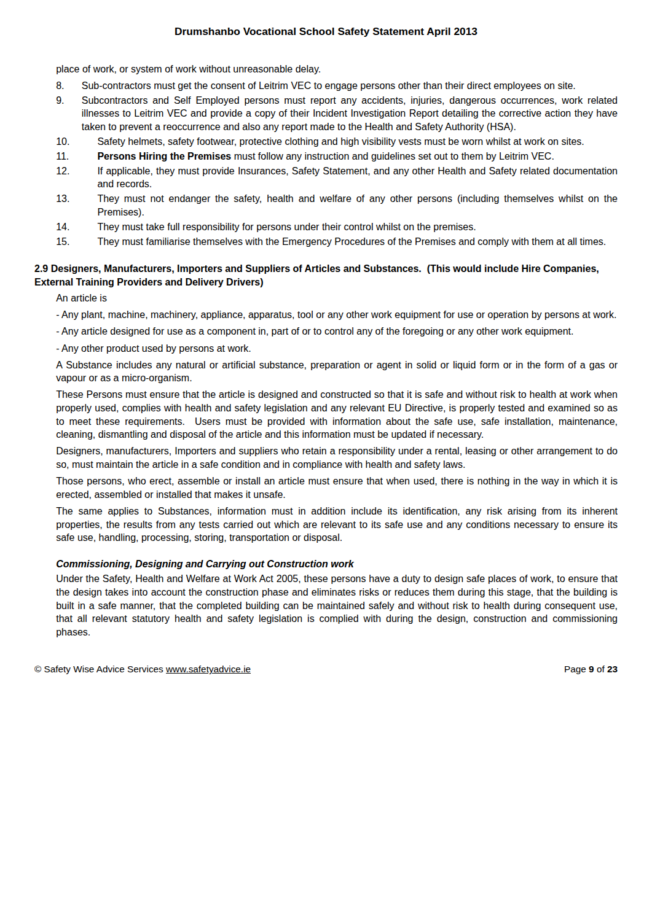Drumshanbo Vocational School Safety Statement April 2013
place of work, or system of work without unreasonable delay.
8. Sub-contractors must get the consent of Leitrim VEC to engage persons other than their direct employees on site.
9. Subcontractors and Self Employed persons must report any accidents, injuries, dangerous occurrences, work related illnesses to Leitrim VEC and provide a copy of their Incident Investigation Report detailing the corrective action they have taken to prevent a reoccurrence and also any report made to the Health and Safety Authority (HSA).
10. Safety helmets, safety footwear, protective clothing and high visibility vests must be worn whilst at work on sites.
11. Persons Hiring the Premises must follow any instruction and guidelines set out to them by Leitrim VEC.
12. If applicable, they must provide Insurances, Safety Statement, and any other Health and Safety related documentation and records.
13. They must not endanger the safety, health and welfare of any other persons (including themselves whilst on the Premises).
14. They must take full responsibility for persons under their control whilst on the premises.
15. They must familiarise themselves with the Emergency Procedures of the Premises and comply with them at all times.
2.9 Designers, Manufacturers, Importers and Suppliers of Articles and Substances. (This would include Hire Companies, External Training Providers and Delivery Drivers)
An article is
- Any plant, machine, machinery, appliance, apparatus, tool or any other work equipment for use or operation by persons at work.
- Any article designed for use as a component in, part of or to control any of the foregoing or any other work equipment.
- Any other product used by persons at work.
A Substance includes any natural or artificial substance, preparation or agent in solid or liquid form or in the form of a gas or vapour or as a micro-organism.
These Persons must ensure that the article is designed and constructed so that it is safe and without risk to health at work when properly used, complies with health and safety legislation and any relevant EU Directive, is properly tested and examined so as to meet these requirements. Users must be provided with information about the safe use, safe installation, maintenance, cleaning, dismantling and disposal of the article and this information must be updated if necessary.
Designers, manufacturers, Importers and suppliers who retain a responsibility under a rental, leasing or other arrangement to do so, must maintain the article in a safe condition and in compliance with health and safety laws.
Those persons, who erect, assemble or install an article must ensure that when used, there is nothing in the way in which it is erected, assembled or installed that makes it unsafe.
The same applies to Substances, information must in addition include its identification, any risk arising from its inherent properties, the results from any tests carried out which are relevant to its safe use and any conditions necessary to ensure its safe use, handling, processing, storing, transportation or disposal.
Commissioning, Designing and Carrying out Construction work
Under the Safety, Health and Welfare at Work Act 2005, these persons have a duty to design safe places of work, to ensure that the design takes into account the construction phase and eliminates risks or reduces them during this stage, that the building is built in a safe manner, that the completed building can be maintained safely and without risk to health during consequent use, that all relevant statutory health and safety legislation is complied with during the design, construction and commissioning phases.
© Safety Wise Advice Services www.safetyadvice.ie Page 9 of 23